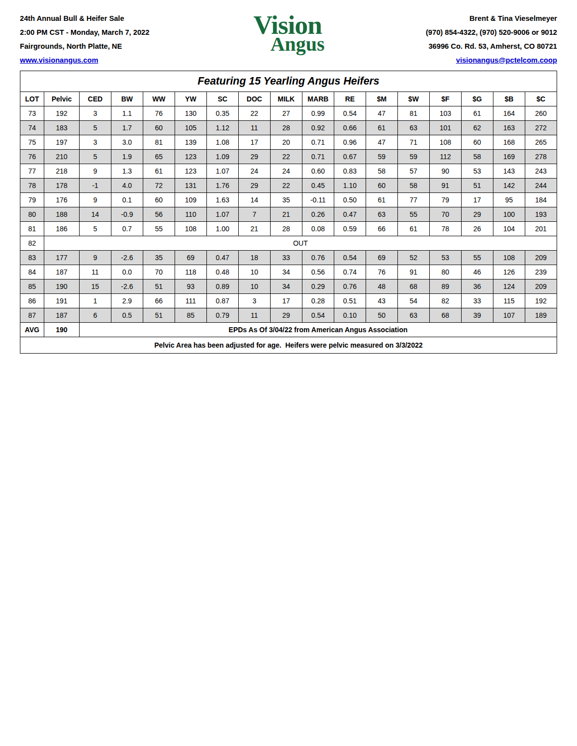24th Annual Bull & Heifer Sale
2:00 PM CST - Monday, March 7, 2022
Fairgrounds, North Platte, NE
www.visionangus.com
Vision
Angus
Brent & Tina Vieselmeyer
(970) 854-4322, (970) 520-9006 or 9012
36996 Co. Rd. 53, Amherst, CO 80721
visionangus@pctelcom.coop
Featuring 15 Yearling Angus Heifers
| LOT | Pelvic | CED | BW | WW | YW | SC | DOC | MILK | MARB | RE | $M | $W | $F | $G | $B | $C |
| --- | --- | --- | --- | --- | --- | --- | --- | --- | --- | --- | --- | --- | --- | --- | --- | --- |
| 73 | 192 | 3 | 1.1 | 76 | 130 | 0.35 | 22 | 27 | 0.99 | 0.54 | 47 | 81 | 103 | 61 | 164 | 260 |
| 74 | 183 | 5 | 1.7 | 60 | 105 | 1.12 | 11 | 28 | 0.92 | 0.66 | 61 | 63 | 101 | 62 | 163 | 272 |
| 75 | 197 | 3 | 3.0 | 81 | 139 | 1.08 | 17 | 20 | 0.71 | 0.96 | 47 | 71 | 108 | 60 | 168 | 265 |
| 76 | 210 | 5 | 1.9 | 65 | 123 | 1.09 | 29 | 22 | 0.71 | 0.67 | 59 | 59 | 112 | 58 | 169 | 278 |
| 77 | 218 | 9 | 1.3 | 61 | 123 | 1.07 | 24 | 24 | 0.60 | 0.83 | 58 | 57 | 90 | 53 | 143 | 243 |
| 78 | 178 | -1 | 4.0 | 72 | 131 | 1.76 | 29 | 22 | 0.45 | 1.10 | 60 | 58 | 91 | 51 | 142 | 244 |
| 79 | 176 | 9 | 0.1 | 60 | 109 | 1.63 | 14 | 35 | -0.11 | 0.50 | 61 | 77 | 79 | 17 | 95 | 184 |
| 80 | 188 | 14 | -0.9 | 56 | 110 | 1.07 | 7 | 21 | 0.26 | 0.47 | 63 | 55 | 70 | 29 | 100 | 193 |
| 81 | 186 | 5 | 0.7 | 55 | 108 | 1.00 | 21 | 28 | 0.08 | 0.59 | 66 | 61 | 78 | 26 | 104 | 201 |
| 82 | OUT |
| 83 | 177 | 9 | -2.6 | 35 | 69 | 0.47 | 18 | 33 | 0.76 | 0.54 | 69 | 52 | 53 | 55 | 108 | 209 |
| 84 | 187 | 11 | 0.0 | 70 | 118 | 0.48 | 10 | 34 | 0.56 | 0.74 | 76 | 91 | 80 | 46 | 126 | 239 |
| 85 | 190 | 15 | -2.6 | 51 | 93 | 0.89 | 10 | 34 | 0.29 | 0.76 | 48 | 68 | 89 | 36 | 124 | 209 |
| 86 | 191 | 1 | 2.9 | 66 | 111 | 0.87 | 3 | 17 | 0.28 | 0.51 | 43 | 54 | 82 | 33 | 115 | 192 |
| 87 | 187 | 6 | 0.5 | 51 | 85 | 0.79 | 11 | 29 | 0.54 | 0.10 | 50 | 63 | 68 | 39 | 107 | 189 |
| AVG | 190 | EPDs As Of 3/04/22 from American Angus Association |
| Pelvic Area has been adjusted for age. Heifers were pelvic measured on 3/3/2022 |